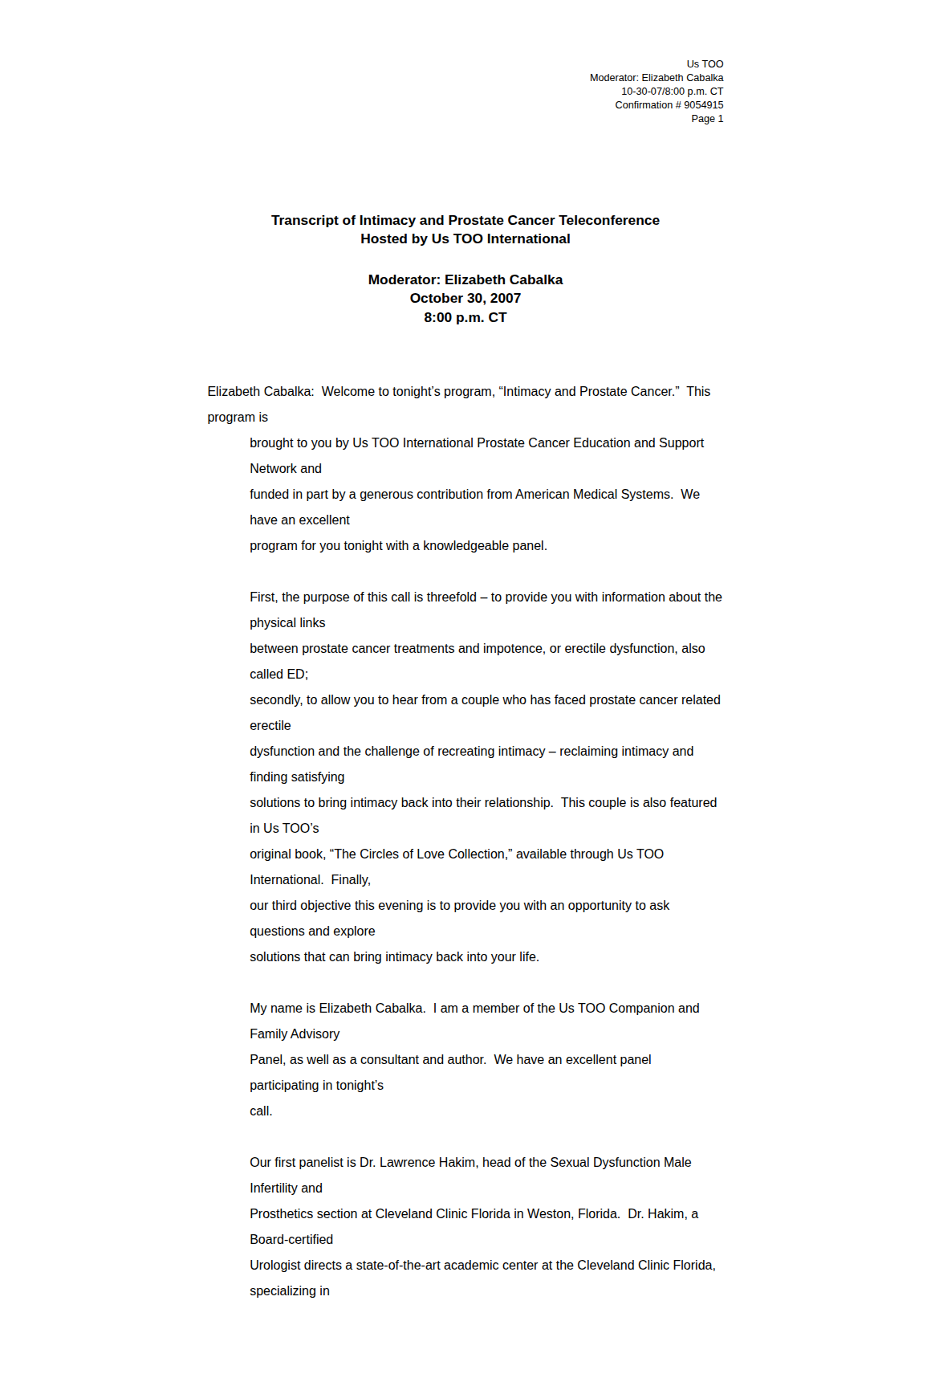Us TOO
Moderator: Elizabeth Cabalka
10-30-07/8:00 p.m. CT
Confirmation # 9054915
Page 1
Transcript of Intimacy and Prostate Cancer Teleconference
Hosted by Us TOO International
Moderator: Elizabeth Cabalka
October 30, 2007
8:00 p.m. CT
Elizabeth Cabalka: Welcome to tonight’s program, “Intimacy and Prostate Cancer.” This program is
brought to you by Us TOO International Prostate Cancer Education and Support Network and
funded in part by a generous contribution from American Medical Systems. We have an excellent
program for you tonight with a knowledgeable panel.
First, the purpose of this call is threefold – to provide you with information about the physical links
between prostate cancer treatments and impotence, or erectile dysfunction, also called ED;
secondly, to allow you to hear from a couple who has faced prostate cancer related erectile
dysfunction and the challenge of recreating intimacy – reclaiming intimacy and finding satisfying
solutions to bring intimacy back into their relationship. This couple is also featured in Us TOO’s
original book, “The Circles of Love Collection,” available through Us TOO International. Finally,
our third objective this evening is to provide you with an opportunity to ask questions and explore
solutions that can bring intimacy back into your life.
My name is Elizabeth Cabalka. I am a member of the Us TOO Companion and Family Advisory
Panel, as well as a consultant and author. We have an excellent panel participating in tonight’s
call.
Our first panelist is Dr. Lawrence Hakim, head of the Sexual Dysfunction Male Infertility and
Prosthetics section at Cleveland Clinic Florida in Weston, Florida. Dr. Hakim, a Board-certified
Urologist directs a state-of-the-art academic center at the Cleveland Clinic Florida, specializing in